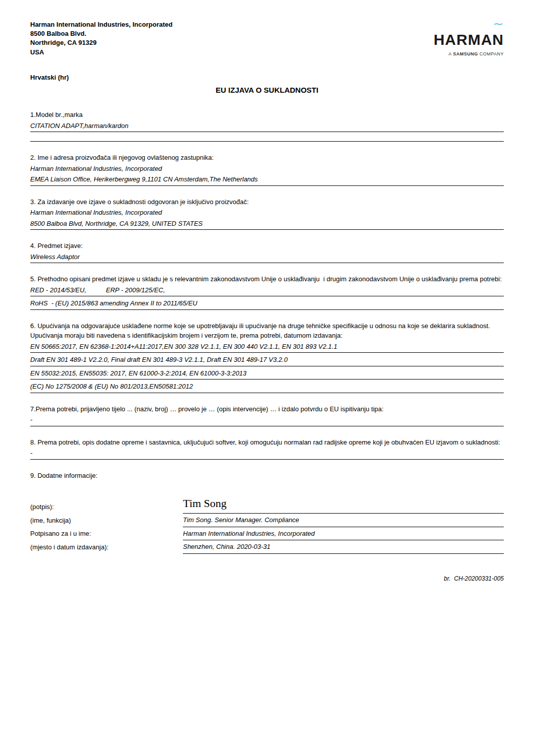Harman International Industries, Incorporated
8500 Balboa Blvd.
Northridge, CA 91329
USA
∼
HARMAN
A SAMSUNG COMPANY
Hrvatski (hr)
EU IZJAVA O SUKLADNOSTI
1.Model br.,marka
CITATION ADAPT,harman/kardon
2. Ime i adresa proizvođača ili njegovog ovlaštenog zastupnika:
Harman International Industries, Incorporated
EMEA Liaison Office, Herikerbergweg 9,1101 CN Amsterdam,The Netherlands
3. Za izdavanje ove izjave o sukladnosti odgovoran je isključivo proizvođač:
Harman International Industries, Incorporated
8500 Balboa Blvd, Northridge, CA 91329, UNITED STATES
4. Predmet izjave:
Wireless Adaptor
5. Prethodno opisani predmet izjave u skladu je s relevantnim zakonodavstvom Unije o usklađivanju i drugim zakonodavstvom Unije o usklađivanju prema potrebi:
RED - 2014/53/EU,   ERP - 2009/125/EC,
RoHS - (EU) 2015/863 amending Annex II to 2011/65/EU
6. Upućivanja na odgovarajuće usklađene norme koje se upotrebljavaju ili upućivanje na druge tehničke specifikacije u odnosu na koje se deklarira sukladnost. Upućivanja moraju biti navedena s identifikacijskim brojem i verzijom te, prema potrebi, datumom izdavanja:
EN 50665:2017, EN 62368-1:2014+A11:2017,EN 300 328 V2.1.1, EN 300 440 V2.1.1, EN 301 893 V2.1.1
Draft EN 301 489-1 V2.2.0, Final draft EN 301 489-3 V2.1.1, Draft EN 301 489-17 V3.2.0
EN 55032:2015, EN55035: 2017, EN 61000-3-2:2014, EN 61000-3-3:2013
(EC) No 1275/2008 & (EU) No 801/2013,EN50581:2012
7.Prema potrebi, prijavljeno tijelo ... (naziv, broj) … provelo je … (opis intervencije) … i izdalo potvrdu o EU ispitivanju tipa:
-
8. Prema potrebi, opis dodatne opreme i sastavnica, uključujući softver, koji omogućuju normalan rad radijske opreme koji je obuhvaćen EU izjavom o sukladnosti:
-
9. Dodatne informacije:
| (potpis): | Tim Song |
| (ime, funkcija) | Tim Song. Senior Manager. Compliance |
| Potpisano za i u ime: | Harman International Industries, Incorporated |
| (mjesto i datum izdavanja): | Shenzhen, China. 2020-03-31 |
br. CH-20200331-005